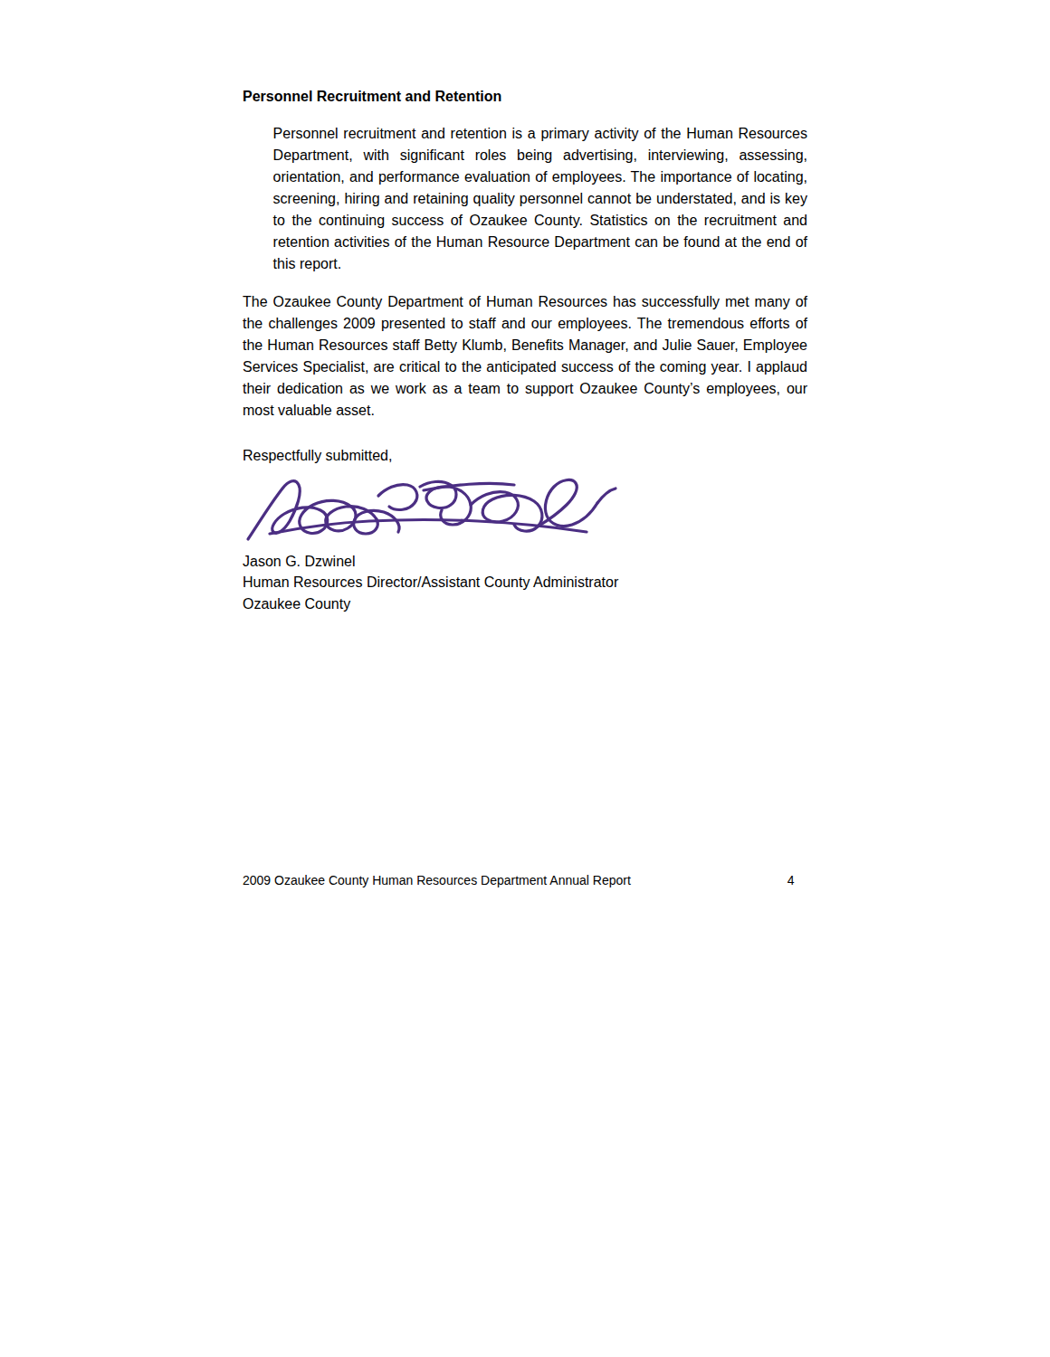Personnel Recruitment and Retention
Personnel recruitment and retention is a primary activity of the Human Resources Department, with significant roles being advertising, interviewing, assessing, orientation, and performance evaluation of employees. The importance of locating, screening, hiring and retaining quality personnel cannot be understated, and is key to the continuing success of Ozaukee County. Statistics on the recruitment and retention activities of the Human Resource Department can be found at the end of this report.
The Ozaukee County Department of Human Resources has successfully met many of the challenges 2009 presented to staff and our employees. The tremendous efforts of the Human Resources staff Betty Klumb, Benefits Manager, and Julie Sauer, Employee Services Specialist, are critical to the anticipated success of the coming year. I applaud their dedication as we work as a team to support Ozaukee County’s employees, our most valuable asset.
Respectfully submitted,
Jason G. Dzwinel
Human Resources Director/Assistant County Administrator
Ozaukee County
2009 Ozaukee County Human Resources Department Annual Report 4